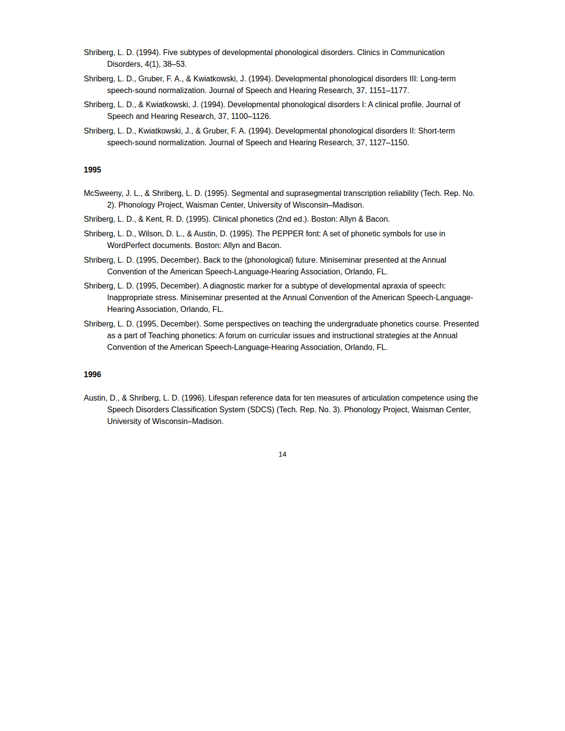Shriberg, L. D. (1994). Five subtypes of developmental phonological disorders. Clinics in Communication Disorders, 4(1), 38–53.
Shriberg, L. D., Gruber, F. A., & Kwiatkowski, J. (1994). Developmental phonological disorders III: Long-term speech-sound normalization. Journal of Speech and Hearing Research, 37, 1151–1177.
Shriberg, L. D., & Kwiatkowski, J. (1994). Developmental phonological disorders I: A clinical profile. Journal of Speech and Hearing Research, 37, 1100–1126.
Shriberg, L. D., Kwiatkowski, J., & Gruber, F. A. (1994). Developmental phonological disorders II: Short-term speech-sound normalization. Journal of Speech and Hearing Research, 37, 1127–1150.
1995
McSweeny, J. L., & Shriberg, L. D. (1995). Segmental and suprasegmental transcription reliability (Tech. Rep. No. 2). Phonology Project, Waisman Center, University of Wisconsin–Madison.
Shriberg, L. D., & Kent, R. D. (1995). Clinical phonetics (2nd ed.). Boston: Allyn & Bacon.
Shriberg, L. D., Wilson, D. L., & Austin, D. (1995). The PEPPER font: A set of phonetic symbols for use in WordPerfect documents. Boston: Allyn and Bacon.
Shriberg, L. D. (1995, December). Back to the (phonological) future. Miniseminar presented at the Annual Convention of the American Speech-Language-Hearing Association, Orlando, FL.
Shriberg, L. D. (1995, December). A diagnostic marker for a subtype of developmental apraxia of speech: Inappropriate stress. Miniseminar presented at the Annual Convention of the American Speech-Language-Hearing Association, Orlando, FL.
Shriberg, L. D. (1995, December). Some perspectives on teaching the undergraduate phonetics course. Presented as a part of Teaching phonetics: A forum on curricular issues and instructional strategies at the Annual Convention of the American Speech-Language-Hearing Association, Orlando, FL.
1996
Austin, D., & Shriberg, L. D. (1996). Lifespan reference data for ten measures of articulation competence using the Speech Disorders Classification System (SDCS) (Tech. Rep. No. 3). Phonology Project, Waisman Center, University of Wisconsin–Madison.
14